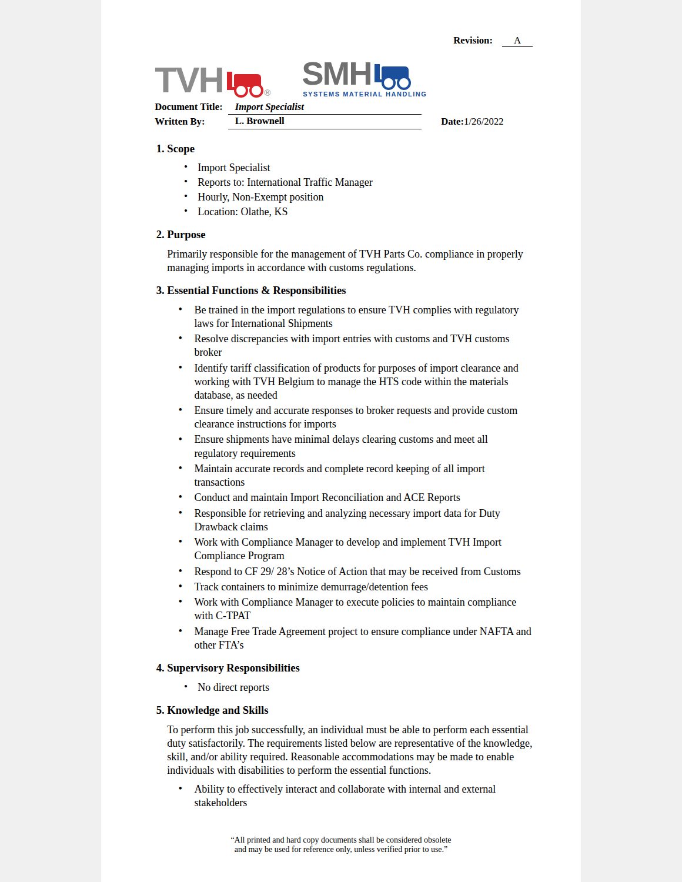Revision: A
TVH
®
SMH
SYSTEMS MATERIAL HANDLING
| Document Title: | Import Specialist | | |
| Written By: | L. Brownell | Date: | 1/26/2022 |
Scope
Import Specialist
Reports to: International Traffic Manager
Hourly, Non-Exempt position
Location: Olathe, KS
Purpose
Primarily responsible for the management of TVH Parts Co. compliance in properly managing imports in accordance with customs regulations.
Essential Functions & Responsibilities
Be trained in the import regulations to ensure TVH complies with regulatory laws for International Shipments
Resolve discrepancies with import entries with customs and TVH customs broker
Identify tariff classification of products for purposes of import clearance and working with TVH Belgium to manage the HTS code within the materials database, as needed
Ensure timely and accurate responses to broker requests and provide custom clearance instructions for imports
Ensure shipments have minimal delays clearing customs and meet all regulatory requirements
Maintain accurate records and complete record keeping of all import transactions
Conduct and maintain Import Reconciliation and ACE Reports
Responsible for retrieving and analyzing necessary import data for Duty Drawback claims
Work with Compliance Manager to develop and implement TVH Import Compliance Program
Respond to CF 29/ 28’s Notice of Action that may be received from Customs
Track containers to minimize demurrage/detention fees
Work with Compliance Manager to execute policies to maintain compliance with C-TPAT
Manage Free Trade Agreement project to ensure compliance under NAFTA and other FTA’s
Supervisory Responsibilities
No direct reports
Knowledge and Skills
To perform this job successfully, an individual must be able to perform each essential duty satisfactorily. The requirements listed below are representative of the knowledge, skill, and/or ability required. Reasonable accommodations may be made to enable individuals with disabilities to perform the essential functions.
Ability to effectively interact and collaborate with internal and external stakeholders
“All printed and hard copy documents shall be considered obsolete
and may be used for reference only, unless verified prior to use.”